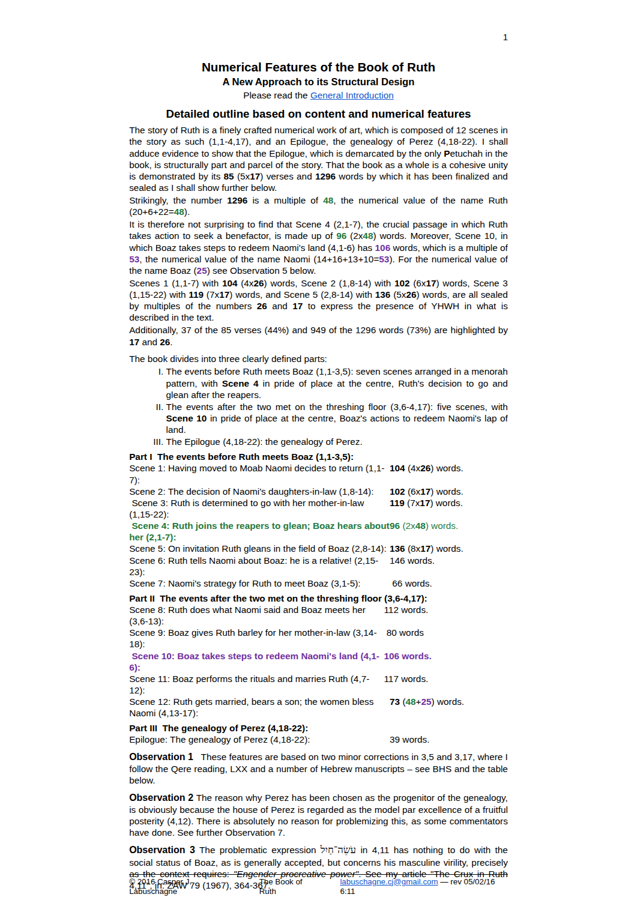1
Numerical Features of the Book of Ruth
A New Approach to its Structural Design
Please read the General Introduction
Detailed outline based on content and numerical features
The story of Ruth is a finely crafted numerical work of art, which is composed of 12 scenes in the story as such (1,1-4,17), and an Epilogue, the genealogy of Perez (4,18-22). I shall adduce evidence to show that the Epilogue, which is demarcated by the only Petuchah in the book, is structurally part and parcel of the story. That the book as a whole is a cohesive unity is demonstrated by its 85 (5x17) verses and 1296 words by which it has been finalized and sealed as I shall show further below.
Strikingly, the number 1296 is a multiple of 48, the numerical value of the name Ruth (20+6+22=48).
It is therefore not surprising to find that Scene 4 (2,1-7), the crucial passage in which Ruth takes action to seek a benefactor, is made up of 96 (2x48) words. Moreover, Scene 10, in which Boaz takes steps to redeem Naomi's land (4,1-6) has 106 words, which is a multiple of 53, the numerical value of the name Naomi (14+16+13+10=53). For the numerical value of the name Boaz (25) see Observation 5 below.
Scenes 1 (1,1-7) with 104 (4x26) words, Scene 2 (1,8-14) with 102 (6x17) words, Scene 3 (1,15-22) with 119 (7x17) words, and Scene 5 (2,8-14) with 136 (5x26) words, are all sealed by multiples of the numbers 26 and 17 to express the presence of YHWH in what is described in the text.
Additionally, 37 of the 85 verses (44%) and 949 of the 1296 words (73%) are highlighted by 17 and 26.
The book divides into three clearly defined parts:
The events before Ruth meets Boaz (1,1-3,5): seven scenes arranged in a menorah pattern, with Scene 4 in pride of place at the centre, Ruth's decision to go and glean after the reapers.
The events after the two met on the threshing floor (3,6-4,17): five scenes, with Scene 10 in pride of place at the centre, Boaz's actions to redeem Naomi's lap of land.
The Epilogue (4,18-22): the genealogy of Perez.
Part I The events before Ruth meets Boaz (1,1-3,5):
| Scene 1: Having moved to Moab Naomi decides to return (1,1-7): | 104 (4x 26 ) words. |
| Scene 2: The decision of Naomi's daughters-in-law (1,8-14): | 102 (6x 17 ) words. |
| Scene 3: Ruth is determined to go with her mother-in-law (1,15-22): | 119 (7x 17 ) words. |
| Scene 4: Ruth joins the reapers to glean; Boaz hears about her (2,1-7): | 96 (2x 48 ) words. |
| Scene 5: On invitation Ruth gleans in the field of Boaz (2,8-14): | 136 (8x 17 ) words. |
| Scene 6: Ruth tells Naomi about Boaz: he is a relative! (2,15-23): | 146 words. |
| Scene 7: Naomi's strategy for Ruth to meet Boaz (3,1-5): | 66 words. |
Part II The events after the two met on the threshing floor (3,6-4,17):
| Scene 8: Ruth does what Naomi said and Boaz meets her (3,6-13): | 112 words. |
| Scene 9: Boaz gives Ruth barley for her mother-in-law (3,14-18): | 80 words |
| Scene 10: Boaz takes steps to redeem Naomi's land (4,1-6): | 106 words. |
| Scene 11: Boaz performs the rituals and marries Ruth (4,7-12): | 117 words. |
| Scene 12: Ruth gets married, bears a son; the women bless Naomi (4,13-17): | 73 ( 48 + 25 ) words. |
Part III The genealogy of Perez (4,18-22):
| Epilogue: The genealogy of Perez (4,18-22): | 39 words. |
Observation 1 These features are based on two minor corrections in 3,5 and 3,17, where I follow the Qere reading, LXX and a number of Hebrew manuscripts – see BHS and the table below.
Observation 2 The reason why Perez has been chosen as the progenitor of the genealogy, is obviously because the house of Perez is regarded as the model par excellence of a fruitful posterity (4,12). There is absolutely no reason for problemizing this, as some commentators have done. See further Observation 7.
Observation 3 The problematic expression עֹשֵׂה־חַיִל in 4,11 has nothing to do with the social status of Boaz, as is generally accepted, but concerns his masculine virility, precisely as the context requires: "Engender procreative power". See my article "The Crux in Ruth 4,11", in: ZAW 79 (1967), 364-367.
© 2016 Casper J. Labuschagne The Book of Ruth labuschagne.cj@gmail.com — rev 05/02/16 6:11